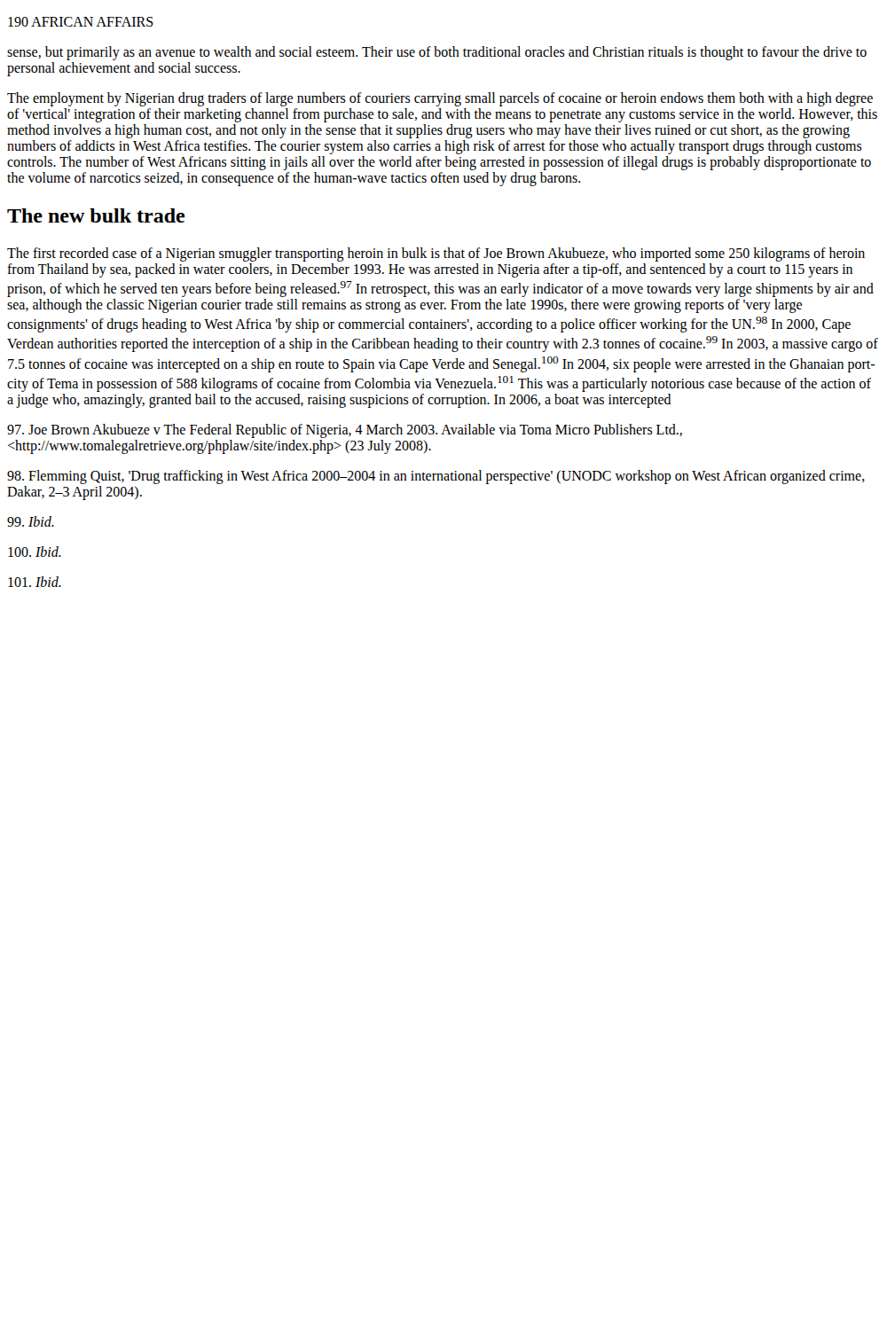190 AFRICAN AFFAIRS
sense, but primarily as an avenue to wealth and social esteem. Their use of both traditional oracles and Christian rituals is thought to favour the drive to personal achievement and social success.
The employment by Nigerian drug traders of large numbers of couriers carrying small parcels of cocaine or heroin endows them both with a high degree of 'vertical' integration of their marketing channel from purchase to sale, and with the means to penetrate any customs service in the world. However, this method involves a high human cost, and not only in the sense that it supplies drug users who may have their lives ruined or cut short, as the growing numbers of addicts in West Africa testifies. The courier system also carries a high risk of arrest for those who actually transport drugs through customs controls. The number of West Africans sitting in jails all over the world after being arrested in possession of illegal drugs is probably disproportionate to the volume of narcotics seized, in consequence of the human-wave tactics often used by drug barons.
The new bulk trade
The first recorded case of a Nigerian smuggler transporting heroin in bulk is that of Joe Brown Akubueze, who imported some 250 kilograms of heroin from Thailand by sea, packed in water coolers, in December 1993. He was arrested in Nigeria after a tip-off, and sentenced by a court to 115 years in prison, of which he served ten years before being released.97 In retrospect, this was an early indicator of a move towards very large shipments by air and sea, although the classic Nigerian courier trade still remains as strong as ever. From the late 1990s, there were growing reports of 'very large consignments' of drugs heading to West Africa 'by ship or commercial containers', according to a police officer working for the UN.98 In 2000, Cape Verdean authorities reported the interception of a ship in the Caribbean heading to their country with 2.3 tonnes of cocaine.99 In 2003, a massive cargo of 7.5 tonnes of cocaine was intercepted on a ship en route to Spain via Cape Verde and Senegal.100 In 2004, six people were arrested in the Ghanaian port-city of Tema in possession of 588 kilograms of cocaine from Colombia via Venezuela.101 This was a particularly notorious case because of the action of a judge who, amazingly, granted bail to the accused, raising suspicions of corruption. In 2006, a boat was intercepted
97. Joe Brown Akubueze v The Federal Republic of Nigeria, 4 March 2003. Available via Toma Micro Publishers Ltd., <http://www.tomalegalretrieve.org/phplaw/site/index.php> (23 July 2008).
98. Flemming Quist, 'Drug trafficking in West Africa 2000–2004 in an international perspective' (UNODC workshop on West African organized crime, Dakar, 2–3 April 2004).
99. Ibid.
100. Ibid.
101. Ibid.